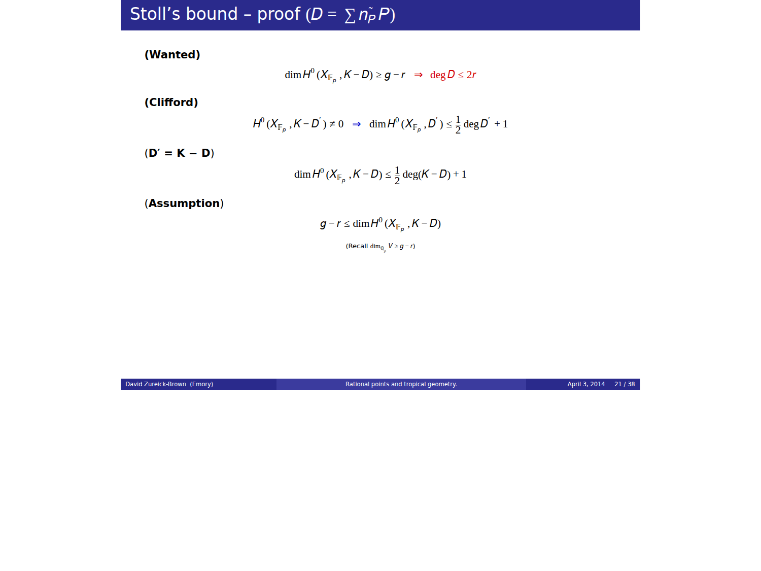Stoll’s bound – proof (D=∑ nP̃ P)
(Wanted)
dim H0 ( X𝔽p ,K−D) ≥g−r ⇒ degD≤2r
(Clifford)
H0 ( X𝔽p ,K−D′) ≠0 ⇒ dim H0 ( X𝔽p ,D′) ≤ 12 degD′ +1
(D′ = K − D)
dim H0 ( X𝔽p ,K−D) ≤ 12 deg(K−D) +1
(Assumption)
g−r ≤ dim H0 ( X𝔽p ,K−D)
(Recall dimℚp V ≥g−r )
David Zureick-Brown (Emory)
Rational points and tropical geometry.
April 3, 201421 / 38